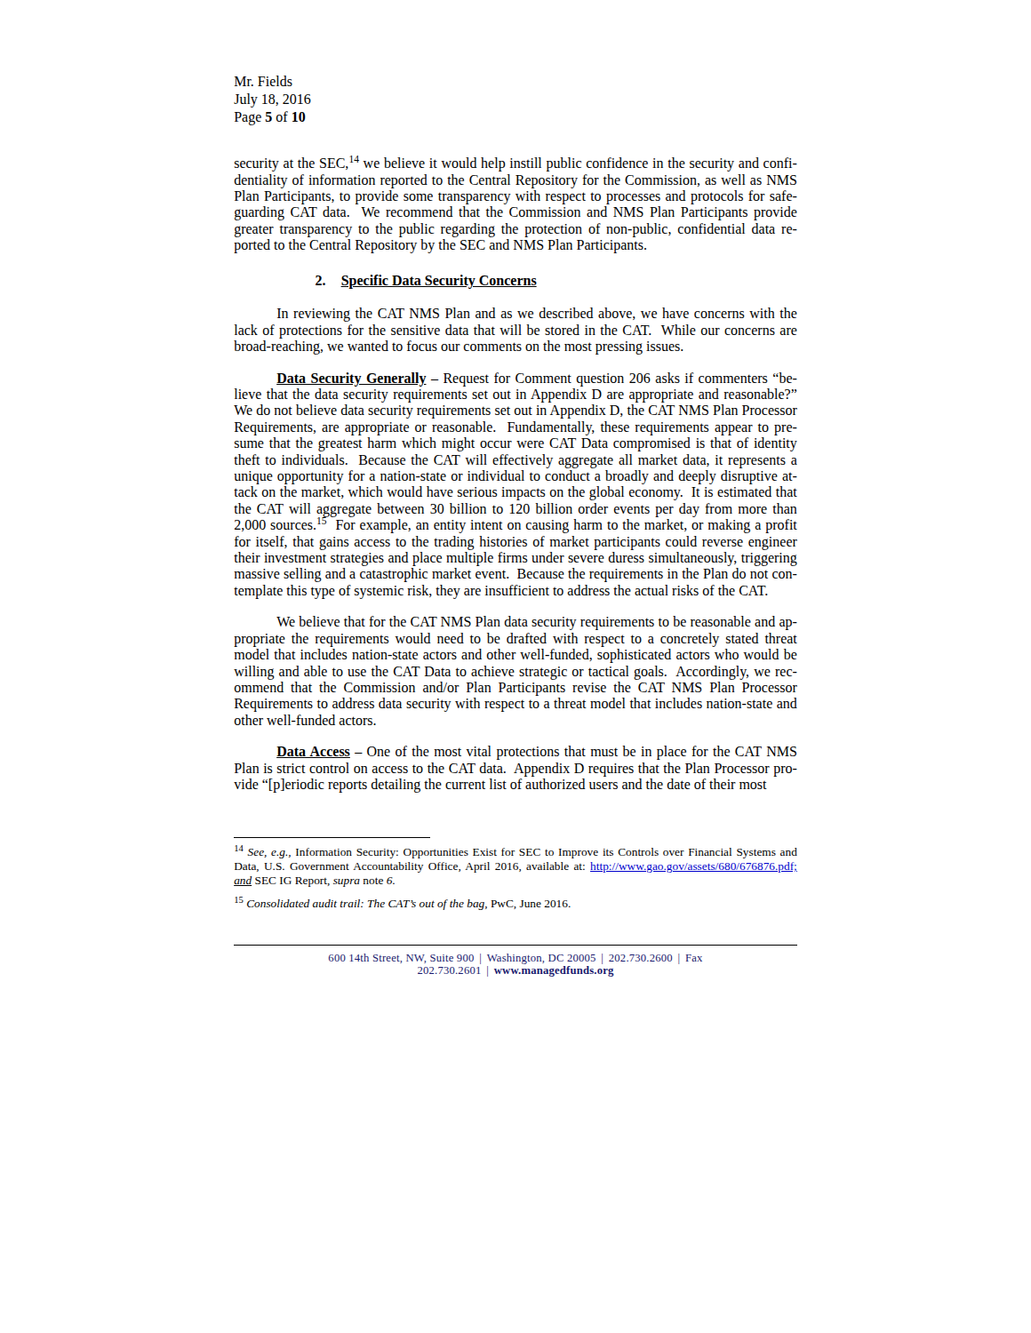Mr. Fields
July 18, 2016
Page 5 of 10
security at the SEC,14 we believe it would help instill public confidence in the security and confidentiality of information reported to the Central Repository for the Commission, as well as NMS Plan Participants, to provide some transparency with respect to processes and protocols for safeguarding CAT data. We recommend that the Commission and NMS Plan Participants provide greater transparency to the public regarding the protection of non-public, confidential data reported to the Central Repository by the SEC and NMS Plan Participants.
2. Specific Data Security Concerns
In reviewing the CAT NMS Plan and as we described above, we have concerns with the lack of protections for the sensitive data that will be stored in the CAT. While our concerns are broad-reaching, we wanted to focus our comments on the most pressing issues.
Data Security Generally – Request for Comment question 206 asks if commenters “believe that the data security requirements set out in Appendix D are appropriate and reasonable?” We do not believe data security requirements set out in Appendix D, the CAT NMS Plan Processor Requirements, are appropriate or reasonable. Fundamentally, these requirements appear to presume that the greatest harm which might occur were CAT Data compromised is that of identity theft to individuals. Because the CAT will effectively aggregate all market data, it represents a unique opportunity for a nation-state or individual to conduct a broadly and deeply disruptive attack on the market, which would have serious impacts on the global economy. It is estimated that the CAT will aggregate between 30 billion to 120 billion order events per day from more than 2,000 sources.15 For example, an entity intent on causing harm to the market, or making a profit for itself, that gains access to the trading histories of market participants could reverse engineer their investment strategies and place multiple firms under severe duress simultaneously, triggering massive selling and a catastrophic market event. Because the requirements in the Plan do not contemplate this type of systemic risk, they are insufficient to address the actual risks of the CAT.
We believe that for the CAT NMS Plan data security requirements to be reasonable and appropriate the requirements would need to be drafted with respect to a concretely stated threat model that includes nation-state actors and other well-funded, sophisticated actors who would be willing and able to use the CAT Data to achieve strategic or tactical goals. Accordingly, we recommend that the Commission and/or Plan Participants revise the CAT NMS Plan Processor Requirements to address data security with respect to a threat model that includes nation-state and other well-funded actors.
Data Access – One of the most vital protections that must be in place for the CAT NMS Plan is strict control on access to the CAT data. Appendix D requires that the Plan Processor provide “[p]eriodic reports detailing the current list of authorized users and the date of their most
14 See, e.g., Information Security: Opportunities Exist for SEC to Improve its Controls over Financial Systems and Data, U.S. Government Accountability Office, April 2016, available at: http://www.gao.gov/assets/680/676876.pdf; and SEC IG Report, supra note 6.
15 Consolidated audit trail: The CAT’s out of the bag, PwC, June 2016.
600 14th Street, NW, Suite 900|Washington, DC 20005|202.730.2600|Fax 202.730.2601|www.managedfunds.org